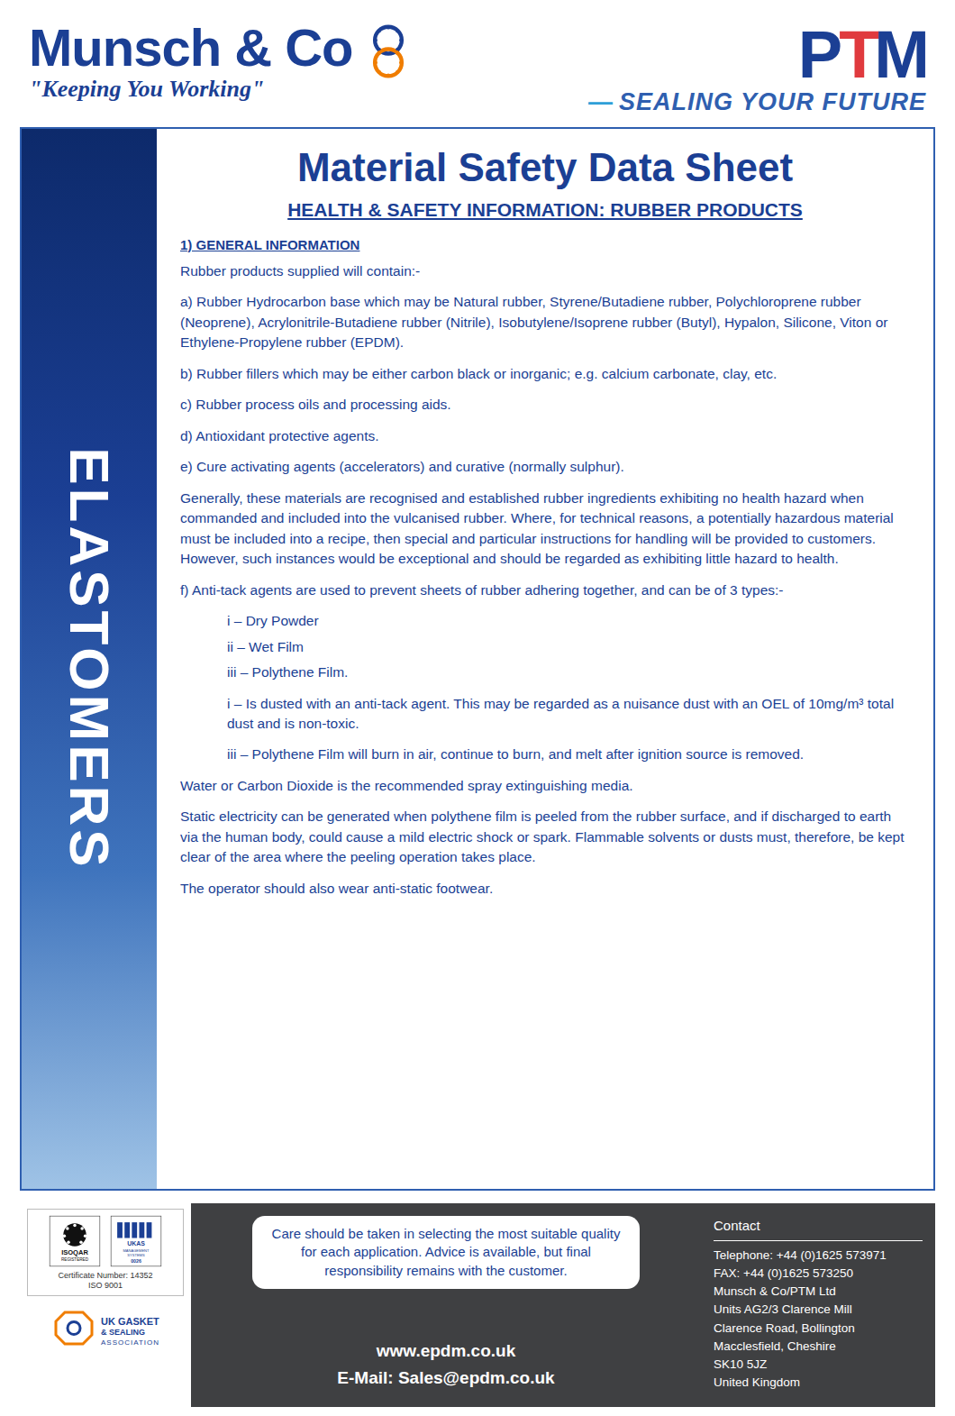Munsch & Co
"Keeping You Working"
PTM
—SEALING YOUR FUTURE
ELASTOMERS
Material Safety Data Sheet
HEALTH & SAFETY INFORMATION: RUBBER PRODUCTS
1) GENERAL INFORMATION
Rubber products supplied will contain:-
a) Rubber Hydrocarbon base which may be Natural rubber, Styrene/Butadiene rubber, Polychloroprene rubber (Neoprene), Acrylonitrile-Butadiene rubber (Nitrile), Isobutylene/Isoprene rubber (Butyl), Hypalon, Silicone, Viton or Ethylene-Propylene rubber (EPDM).
b) Rubber fillers which may be either carbon black or inorganic; e.g. calcium carbonate, clay, etc.
c) Rubber process oils and processing aids.
d) Antioxidant protective agents.
e) Cure activating agents (accelerators) and curative (normally sulphur).
Generally, these materials are recognised and established rubber ingredients exhibiting no health hazard when commanded and included into the vulcanised rubber. Where, for technical reasons, a potentially hazardous material must be included into a recipe, then special and particular instructions for handling will be provided to customers. However, such instances would be exceptional and should be regarded as exhibiting little hazard to health.
f) Anti-tack agents are used to prevent sheets of rubber adhering together, and can be of 3 types:-
i – Dry Powder
ii – Wet Film
iii – Polythene Film.
i – Is dusted with an anti-tack agent. This may be regarded as a nuisance dust with an OEL of 10mg/m³ total dust and is non-toxic.
iii – Polythene Film will burn in air, continue to burn, and melt after ignition source is removed.
Water or Carbon Dioxide is the recommended spray extinguishing media.
Static electricity can be generated when polythene film is peeled from the rubber surface, and if discharged to earth via the human body, could cause a mild electric shock or spark. Flammable solvents or dusts must, therefore, be kept clear of the area where the peeling operation takes place.
The operator should also wear anti-static footwear.
ISOQAR REGISTERED UKAS MANAGEMENT SYSTEMS 0026
Certificate Number: 14352
ISO 9001
UK GASKET & SEALING ASSOCIATION
Care should be taken in selecting the most suitable quality for each application. Advice is available, but final responsibility remains with the customer.
www.epdm.co.uk
E-Mail: Sales@epdm.co.uk
Contact
Telephone: +44 (0)1625 573971
FAX: +44 (0)1625 573250
Munsch & Co/PTM Ltd
Units AG2/3 Clarence Mill
Clarence Road, Bollington
Macclesfield, Cheshire
SK10 5JZ
United Kingdom